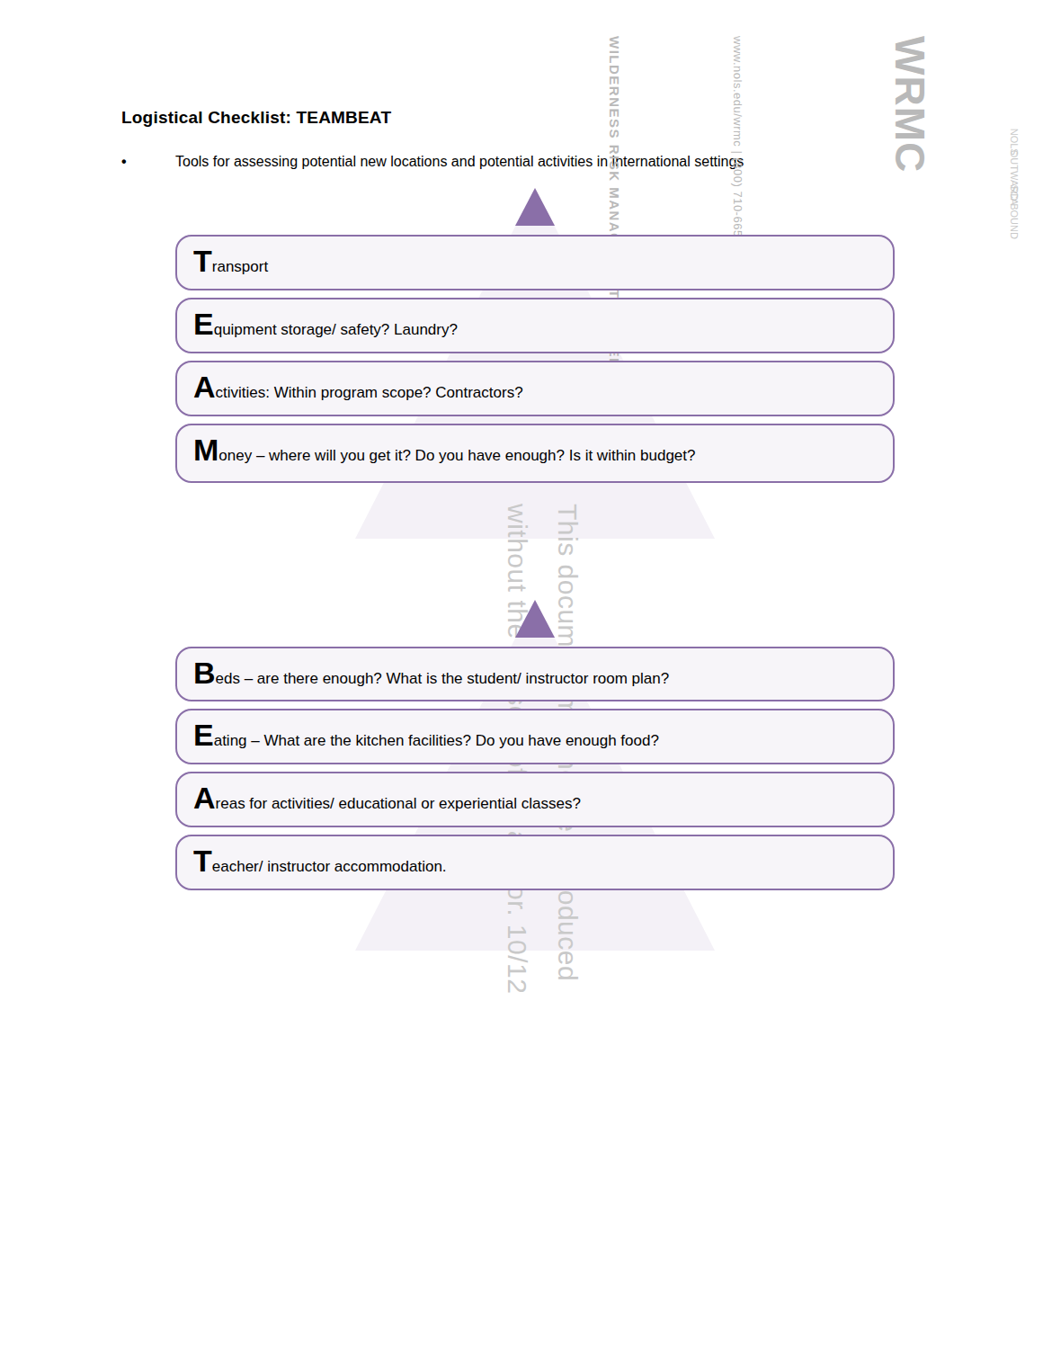Logistical Checklist: TEAMBEAT
• Tools for assessing potential new locations and potential activities in international settings
Transport
Equipment storage/ safety? Laundry?
Activities: Within program scope? Contractors?
Money – where will you get it? Do you have enough? Is it within budget?
Beds – are there enough? What is the student/ instructor room plan?
Eating – What are the kitchen facilities? Do you have enough food?
Areas for activities/ educational or experiential classes?
Teacher/ instructor accommodation.
WRMC
WILDERNESS RISK MANAGEMENT CONFERENCE
www.nols.edu/wrmc | (800) 710-6657 x3
NOLS
OUTWARD BOUND
SCA
This document may not be reproduced
without the consent of the author. 10/12